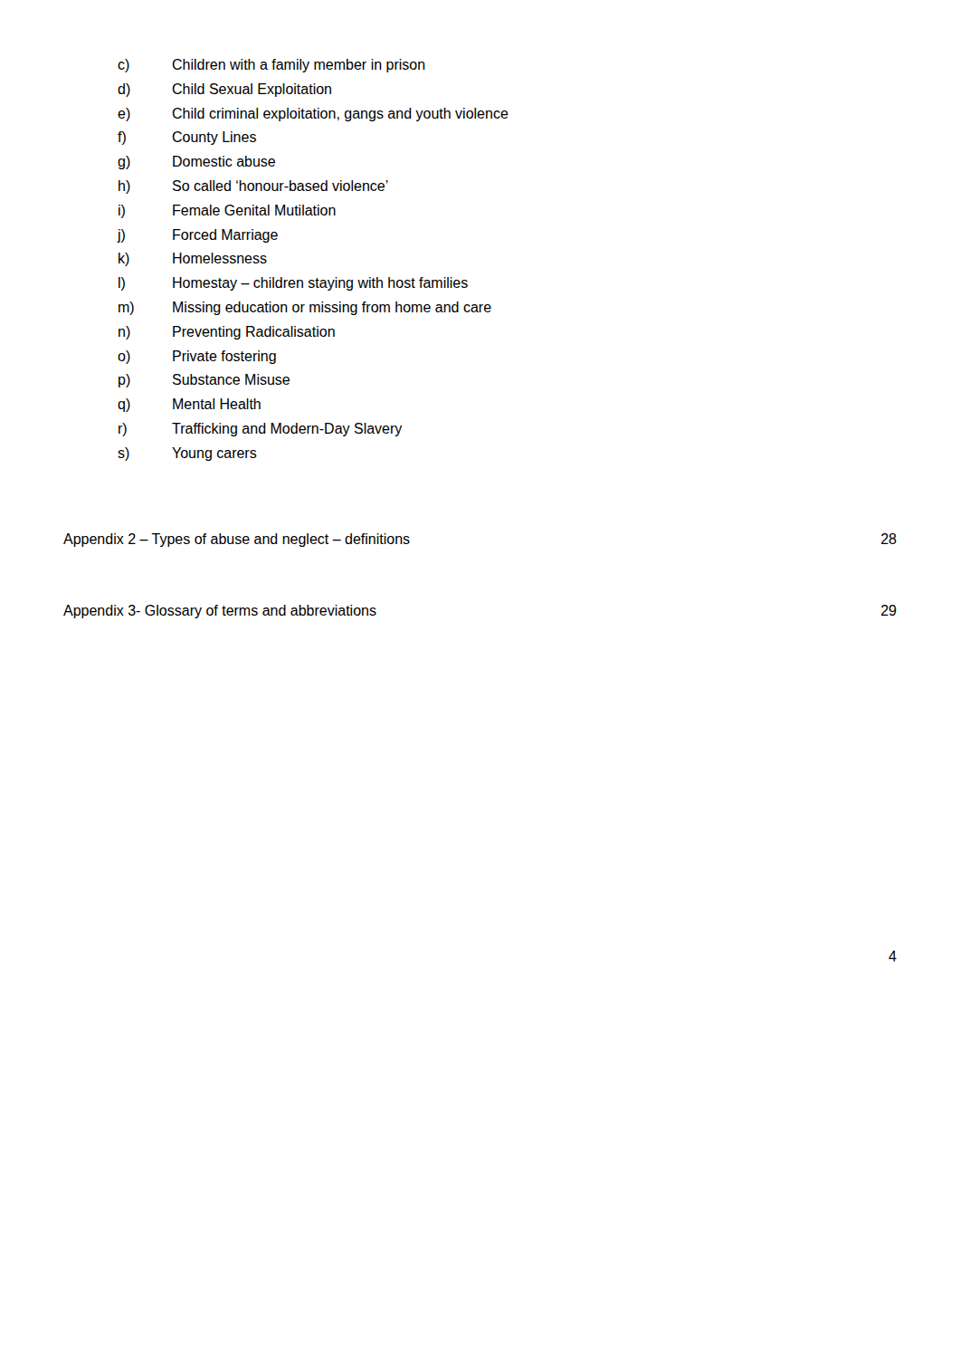c) Children with a family member in prison
d) Child Sexual Exploitation
e) Child criminal exploitation, gangs and youth violence
f) County Lines
g) Domestic abuse
h) So called ‘honour-based violence’
i) Female Genital Mutilation
j) Forced Marriage
k) Homelessness
l) Homestay – children staying with host families
m) Missing education or missing from home and care
n) Preventing Radicalisation
o) Private fostering
p) Substance Misuse
q) Mental Health
r) Trafficking and Modern-Day Slavery
s) Young carers
Appendix 2 – Types of abuse and neglect – definitions 28
Appendix 3- Glossary of terms and abbreviations 29
4